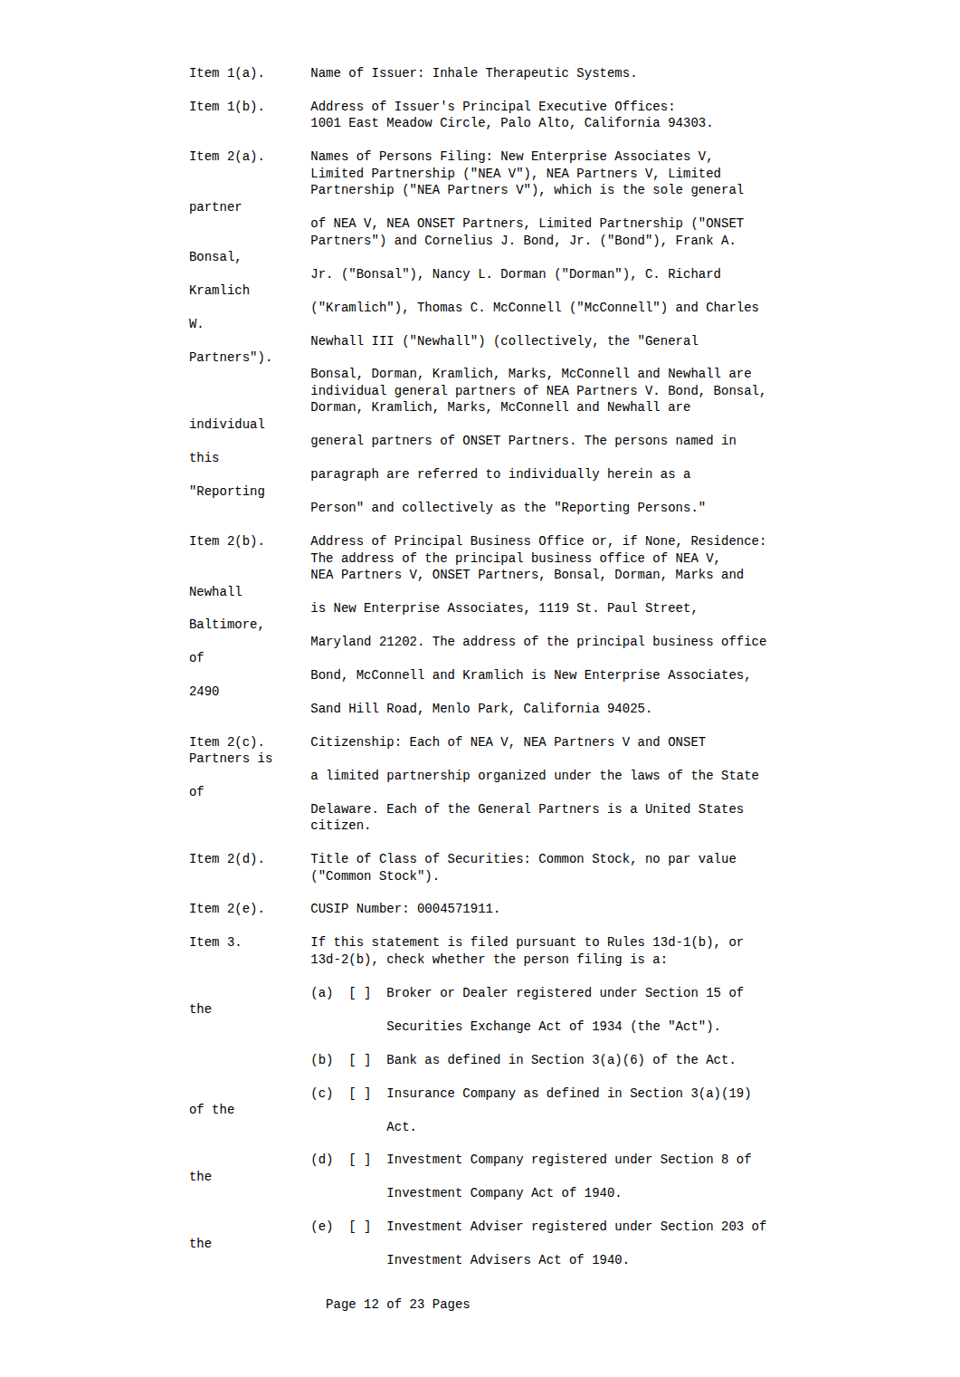Item 1(a).      Name of Issuer: Inhale Therapeutic Systems.

Item 1(b).      Address of Issuer's Principal Executive Offices:
                1001 East Meadow Circle, Palo Alto, California 94303.

Item 2(a).      Names of Persons Filing: New Enterprise Associates V,
                Limited Partnership ("NEA V"), NEA Partners V, Limited
                Partnership ("NEA Partners V"), which is the sole general partner
                of NEA V, NEA ONSET Partners, Limited Partnership ("ONSET
                Partners") and Cornelius J. Bond, Jr. ("Bond"), Frank A. Bonsal,
                Jr. ("Bonsal"), Nancy L. Dorman ("Dorman"), C. Richard Kramlich
                ("Kramlich"), Thomas C. McConnell ("McConnell") and Charles W.
                Newhall III ("Newhall") (collectively, the "General Partners").
                Bonsal, Dorman, Kramlich, Marks, McConnell and Newhall are
                individual general partners of NEA Partners V. Bond, Bonsal,
                Dorman, Kramlich, Marks, McConnell and Newhall are individual
                general partners of ONSET Partners. The persons named in this
                paragraph are referred to individually herein as a "Reporting
                Person" and collectively as the "Reporting Persons."

Item 2(b).      Address of Principal Business Office or, if None, Residence:
                The address of the principal business office of NEA V,
                NEA Partners V, ONSET Partners, Bonsal, Dorman, Marks and Newhall
                is New Enterprise Associates, 1119 St. Paul Street, Baltimore,
                Maryland 21202. The address of the principal business office of
                Bond, McConnell and Kramlich is New Enterprise Associates, 2490
                Sand Hill Road, Menlo Park, California 94025.

Item 2(c).      Citizenship: Each of NEA V, NEA Partners V and ONSET Partners is
                a limited partnership organized under the laws of the State of
                Delaware. Each of the General Partners is a United States
                citizen.

Item 2(d).      Title of Class of Securities: Common Stock, no par value
                ("Common Stock").

Item 2(e).      CUSIP Number: 0004571911.

Item 3.         If this statement is filed pursuant to Rules 13d-1(b), or
                13d-2(b), check whether the person filing is a:

                (a)  [ ]  Broker or Dealer registered under Section 15 of the
                          Securities Exchange Act of 1934 (the "Act").

                (b)  [ ]  Bank as defined in Section 3(a)(6) of the Act.

                (c)  [ ]  Insurance Company as defined in Section 3(a)(19) of the
                          Act.

                (d)  [ ]  Investment Company registered under Section 8 of the
                          Investment Company Act of 1940.

                (e)  [ ]  Investment Adviser registered under Section 203 of the
                          Investment Advisers Act of 1940.
Page 12 of 23 Pages